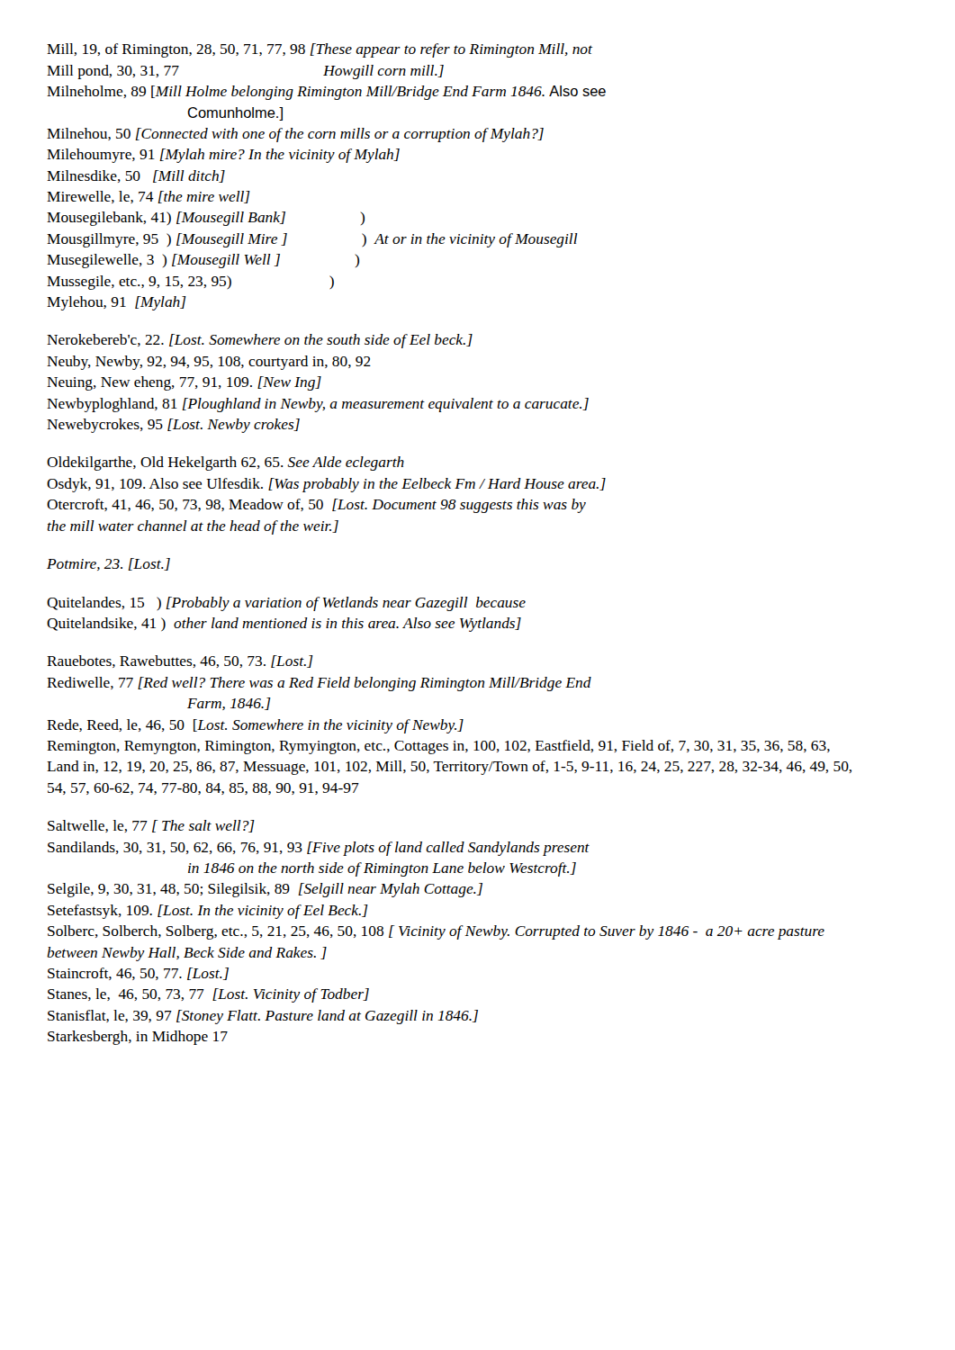Mill, 19, of Rimington, 28, 50, 71, 77, 98 [These appear to refer to Rimington Mill, not
Mill pond, 30, 31, 77 Howgill corn mill.]
Milneholme, 89 [Mill Holme belonging Rimington Mill/Bridge End Farm 1846. Also see
Comunholme.]
Milnehou, 50 [Connected with one of the corn mills or a corruption of Mylah?]
Milehoumyre, 91 [Mylah mire? In the vicinity of Mylah]
Milnesdike, 50 [Mill ditch]
Mirewelle, le, 74 [the mire well]
Mousegilebank, 41) [Mousegill Bank] )
Mousgillmyre, 95 ) [Mousegill Mire ] ) At or in the vicinity of Mousegill
Musegilewelle, 3 ) [Mousegill Well ] )
Mussegile, etc., 9, 15, 23, 95) )
Mylehou, 91 [Mylah]
Nerokebereb'c, 22. [Lost. Somewhere on the south side of Eel beck.]
Neuby, Newby, 92, 94, 95, 108, courtyard in, 80, 92
Neuing, New eheng, 77, 91, 109. [New Ing]
Newbyploghland, 81 [Ploughland in Newby, a measurement equivalent to a carucate.]
Newebycrokes, 95 [Lost. Newby crokes]
Oldekilgarthe, Old Hekelgarth 62, 65. See Alde eclegarth
Osdyk, 91, 109. Also see Ulfesdik. [Was probably in the Eelbeck Fm / Hard House area.]
Otercroft, 41, 46, 50, 73, 98, Meadow of, 50 [Lost. Document 98 suggests this was by
the mill water channel at the head of the weir.]
Potmire, 23. [Lost.]
Quitelandes, 15 ) [Probably a variation of Wetlands near Gazegill because
Quitelandsike, 41 ) other land mentioned is in this area. Also see Wytlands]
Rauebotes, Rawebuttes, 46, 50, 73. [Lost.]
Rediwelle, 77 [Red well? There was a Red Field belonging Rimington Mill/Bridge End
Farm, 1846.]
Rede, Reed, le, 46, 50 [Lost. Somewhere in the vicinity of Newby.]
Remington, Remyngton, Rimington, Rymyington, etc., Cottages in, 100, 102, Eastfield, 91, Field of, 7, 30, 31, 35, 36, 58, 63, Land in, 12, 19, 20, 25, 86, 87, Messuage, 101, 102, Mill, 50, Territory/Town of, 1-5, 9-11, 16, 24, 25, 227, 28, 32-34, 46, 49, 50, 54, 57, 60-62, 74, 77-80, 84, 85, 88, 90, 91, 94-97
Saltwelle, le, 77 [ The salt well?]
Sandilands, 30, 31, 50, 62, 66, 76, 91, 93 [Five plots of land called Sandylands present
in 1846 on the north side of Rimington Lane below Westcroft.]
Selgile, 9, 30, 31, 48, 50; Silegilsik, 89 [Selgill near Mylah Cottage.]
Setefastsyk, 109. [Lost. In the vicinity of Eel Beck.]
Solberc, Solberch, Solberg, etc., 5, 21, 25, 46, 50, 108 [ Vicinity of Newby. Corrupted to Suver by 1846 - a 20+ acre pasture between Newby Hall, Beck Side and Rakes. ]
Staincroft, 46, 50, 77. [Lost.]
Stanes, le, 46, 50, 73, 77 [Lost. Vicinity of Todber]
Stanisflat, le, 39, 97 [Stoney Flatt. Pasture land at Gazegill in 1846.]
Starkesbergh, in Midhope 17